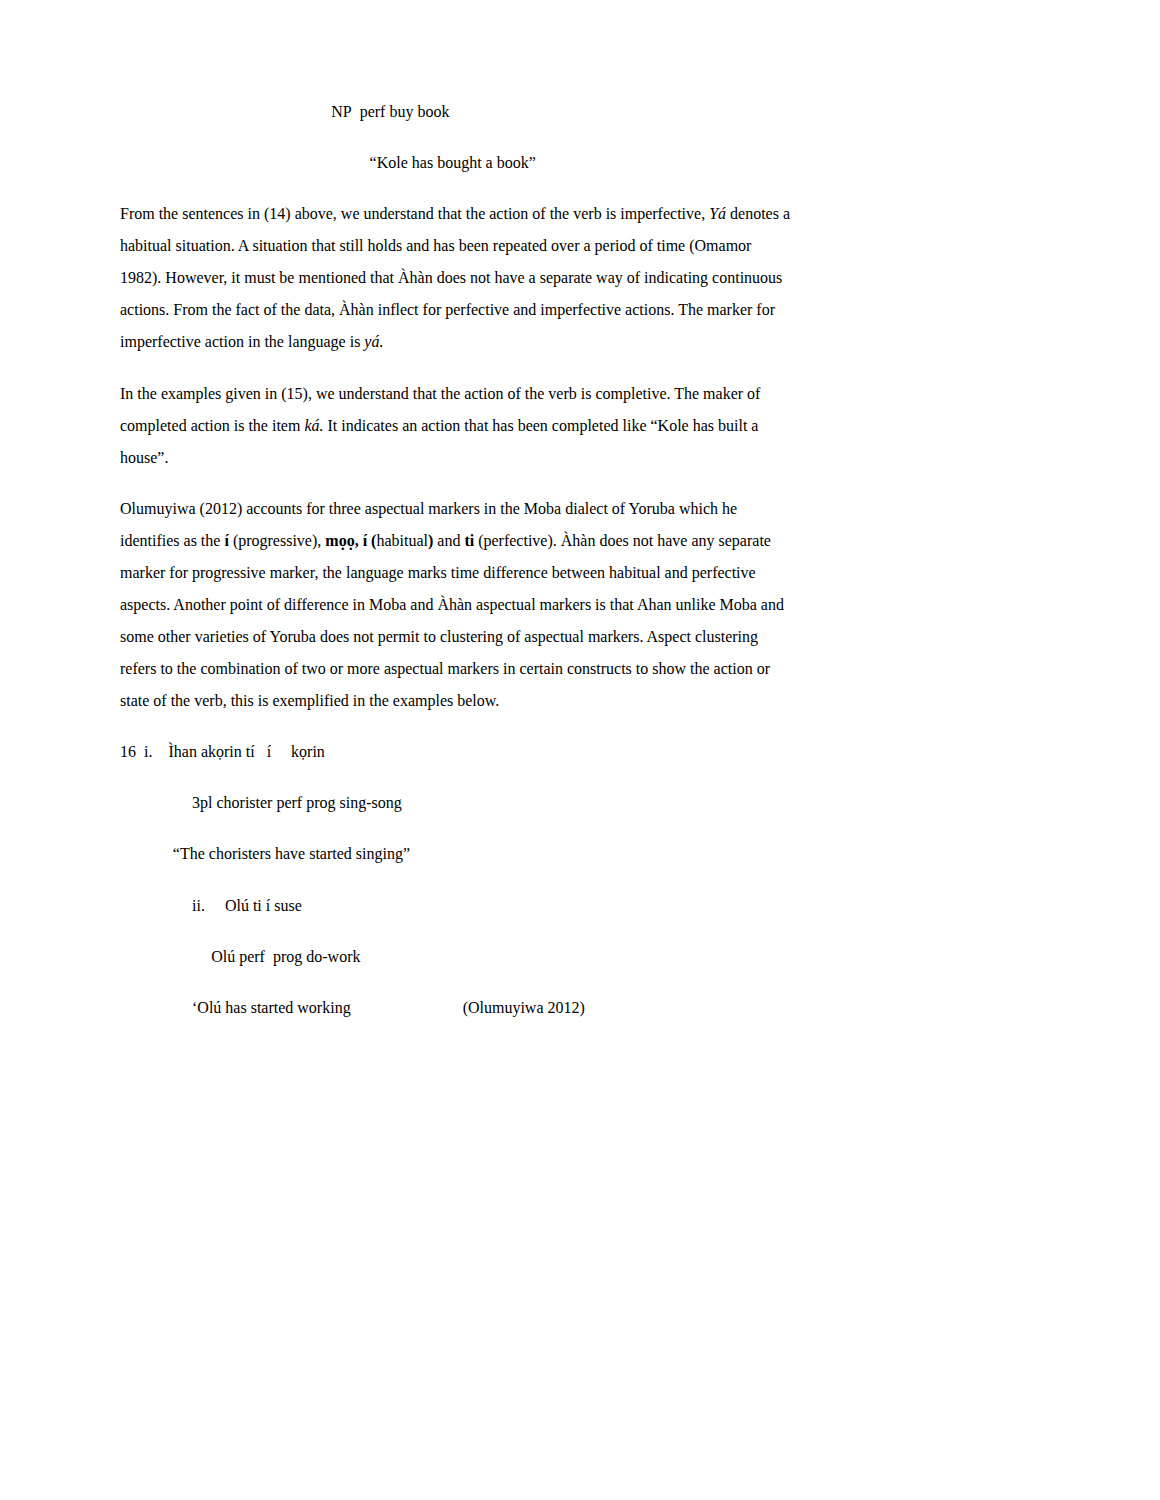NP perf buy book
“Kole has bought a book”
From the sentences in (14) above, we understand that the action of the verb is imperfective, Yá denotes a habitual situation. A situation that still holds and has been repeated over a period of time (Omamor 1982). However, it must be mentioned that Àhàn does not have a separate way of indicating continuous actions. From the fact of the data, Àhàn inflect for perfective and imperfective actions. The marker for imperfective action in the language is yá.
In the examples given in (15), we understand that the action of the verb is completive. The maker of completed action is the item ká. It indicates an action that has been completed like “Kole has built a house”.
Olumuyiwa (2012) accounts for three aspectual markers in the Moba dialect of Yoruba which he identifies as the í (progressive), mọọ, í (habitual) and ti (perfective). Àhàn does not have any separate marker for progressive marker, the language marks time difference between habitual and perfective aspects. Another point of difference in Moba and Àhàn aspectual markers is that Ahan unlike Moba and some other varieties of Yoruba does not permit to clustering of aspectual markers. Aspect clustering refers to the combination of two or more aspectual markers in certain constructs to show the action or state of the verb, this is exemplified in the examples below.
16 i. Ìhan akọrin tí í kọrin
3pl chorister perf prog sing-song
“The choristers have started singing”
ii. Olú ti í suse
Olú perf prog do-work
‘Olú has started working (Olumuyiwa 2012)